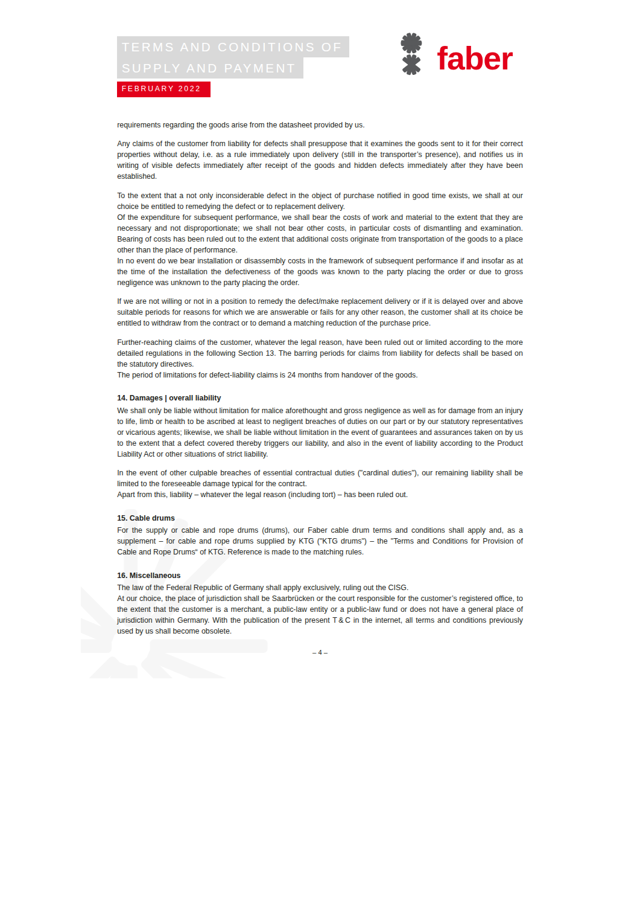TERMS AND CONDITIONS OF
SUPPLY AND PAYMENT
FEBRUARY 2022
faber
requirements regarding the goods arise from the datasheet provided by us.
Any claims of the customer from liability for defects shall presuppose that it examines the goods sent to it for their correct properties without delay, i.e. as a rule immediately upon delivery (still in the transporter’s presence), and notifies us in writing of visible defects immediately after receipt of the goods and hidden defects immediately after they have been established.
To the extent that a not only inconsiderable defect in the object of purchase notified in good time exists, we shall at our choice be entitled to remedying the defect or to replacement delivery.
Of the expenditure for subsequent performance, we shall bear the costs of work and material to the extent that they are necessary and not disproportionate; we shall not bear other costs, in particular costs of dismantling and examination. Bearing of costs has been ruled out to the extent that additional costs originate from transportation of the goods to a place other than the place of performance.
In no event do we bear installation or disassembly costs in the framework of subsequent performance if and insofar as at the time of the installation the defectiveness of the goods was known to the party placing the order or due to gross negligence was unknown to the party placing the order.
If we are not willing or not in a position to remedy the defect/make replacement delivery or if it is delayed over and above suitable periods for reasons for which we are answerable or fails for any other reason, the customer shall at its choice be entitled to withdraw from the contract or to demand a matching reduction of the purchase price.
Further-reaching claims of the customer, whatever the legal reason, have been ruled out or limited according to the more detailed regulations in the following Section 13. The barring periods for claims from liability for defects shall be based on the statutory directives.
The period of limitations for defect-liability claims is 24 months from handover of the goods.
14. Damages | overall liability
We shall only be liable without limitation for malice aforethought and gross negligence as well as for damage from an injury to life, limb or health to be ascribed at least to negligent breaches of duties on our part or by our statutory representatives or vicarious agents; likewise, we shall be liable without limitation in the event of guarantees and assurances taken on by us to the extent that a defect covered thereby triggers our liability, and also in the event of liability according to the Product Liability Act or other situations of strict liability.
In the event of other culpable breaches of essential contractual duties ("cardinal duties"), our remaining liability shall be limited to the foreseeable damage typical for the contract.
Apart from this, liability – whatever the legal reason (including tort) – has been ruled out.
15. Cable drums
For the supply or cable and rope drums (drums), our Faber cable drum terms and conditions shall apply and, as a supplement – for cable and rope drums supplied by KTG ("KTG drums") – the "Terms and Conditions for Provision of Cable and Rope Drums“ of KTG. Reference is made to the matching rules.
16. Miscellaneous
The law of the Federal Republic of Germany shall apply exclusively, ruling out the CISG.
At our choice, the place of jurisdiction shall be Saarbrücken or the court responsible for the customer’s registered office, to the extent that the customer is a merchant, a public-law entity or a public-law fund or does not have a general place of jurisdiction within Germany. With the publication of the present T & C in the internet, all terms and conditions previously used by us shall become obsolete.
– 4 –